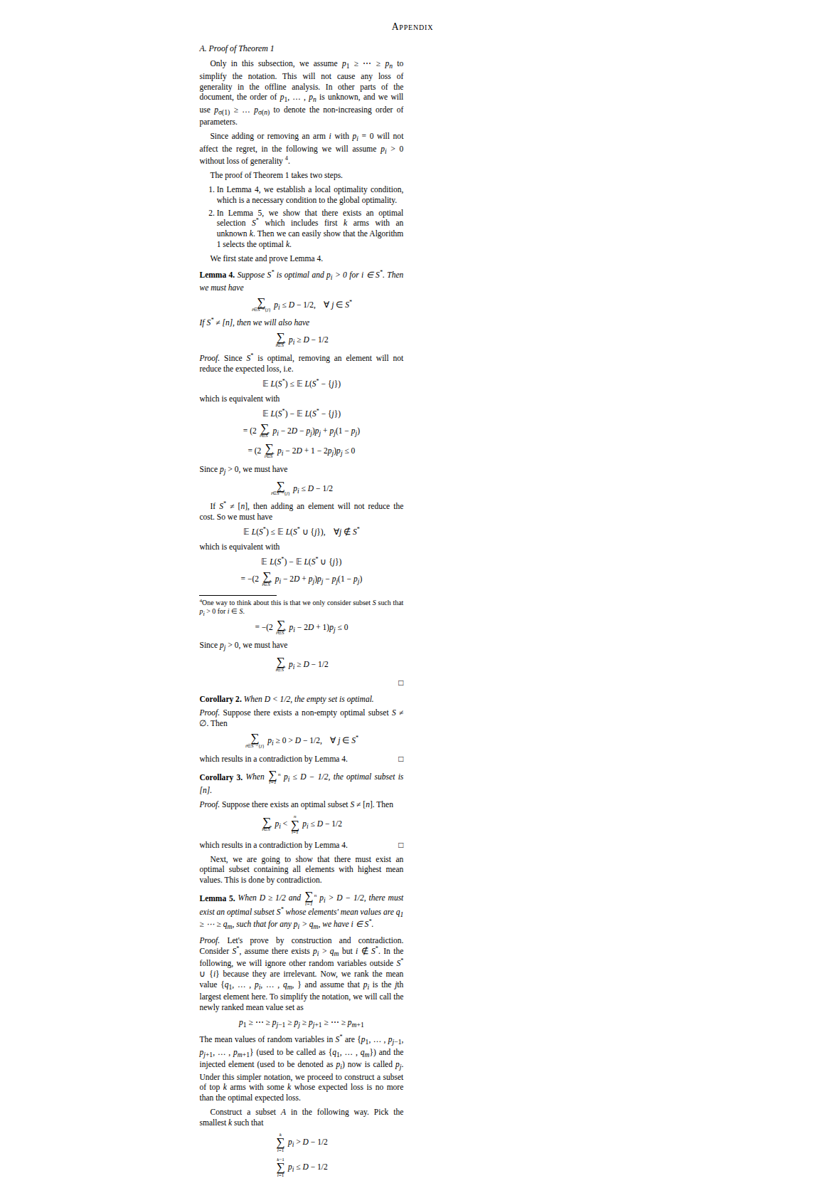Appendix
A. Proof of Theorem 1
Only in this subsection, we assume p1 ≥ ⋯ ≥ pn to simplify the notation. This will not cause any loss of generality in the offline analysis. In other parts of the document, the order of p1, … , pn is unknown, and we will use pσ(1) ≥ … pσ(n) to denote the non-increasing order of parameters.
Since adding or removing an arm i with pi = 0 will not affect the regret, in the following we will assume pi > 0 without loss of generality 4.
The proof of Theorem 1 takes two steps.
In Lemma 4, we establish a local optimality condition, which is a necessary condition to the global optimality.
In Lemma 5, we show that there exists an optimal selection S* which includes first k arms with an unknown k. Then we can easily show that the Algorithm 1 selects the optimal k.
We first state and prove Lemma 4.
Lemma 4. Suppose S* is optimal and pi > 0 for i ∈ S*. Then we must have
∑i∈S*−{j} pi ≤ D − 1/2, ∀ j ∈ S*
If S* ≠ [n], then we will also have
∑i∈S* pi ≥ D − 1/2
Proof. Since S* is optimal, removing an element will not reduce the expected loss, i.e.
𝔼 L(S*) ≤ 𝔼 L(S* − {j})
which is equivalent with
𝔼 L(S*) − 𝔼 L(S* − {j})
= (2 ∑i∈S* pi − 2D − pj)pj + pj(1 − pj)
= (2 ∑i∈S* pi − 2D + 1 − 2pj)pj ≤ 0
Since pj > 0, we must have
∑i∈S*−{j} pi ≤ D − 1/2
If S* ≠ [n], then adding an element will not reduce the cost. So we must have
𝔼 L(S*) ≤ 𝔼 L(S* ∪ {j}), ∀j ∉ S*
which is equivalent with
𝔼 L(S*) − 𝔼 L(S* ∪ {j})
= −(2 ∑i∈S* pi − 2D + pj)pj − pj(1 − pj)
4One way to think about this is that we only consider subset S such that pi > 0 for i ∈ S.
= −(2 ∑i∈S* pi − 2D + 1)pj ≤ 0
Since pj > 0, we must have
∑i∈S* pi ≥ D − 1/2
□
Corollary 2. When D < 1/2, the empty set is optimal.
Proof. Suppose there exists a non-empty optimal subset S ≠ ∅. Then
∑i∈S*−{j} pi ≥ 0 > D − 1/2, ∀ j ∈ S*
which results in a contradiction by Lemma 4. □
Corollary 3. When ∑i=1n pi ≤ D − 1/2, the optimal subset is [n].
Proof. Suppose there exists an optimal subset S ≠ [n]. Then
∑i∈S* pi < n∑i=1 pi ≤ D − 1/2
which results in a contradiction by Lemma 4. □
Next, we are going to show that there must exist an optimal subset containing all elements with highest mean values. This is done by contradiction.
Lemma 5. When D ≥ 1/2 and ∑i=1n pi > D − 1/2, there must exist an optimal subset S* whose elements' mean values are q1 ≥ ⋯ ≥ qm, such that for any pi > qm, we have i ∈ S*.
Proof. Let's prove by construction and contradiction. Consider S*, assume there exists pi > qm but i ∉ S*. In the following, we will ignore other random variables outside S* ∪ {i} because they are irrelevant. Now, we rank the mean value {q1, … , pi, … , qm, } and assume that pi is the jth largest element here. To simplify the notation, we will call the newly ranked mean value set as
p1 ≥ ⋯ ≥ pj−1 ≥ pj ≥ pj+1 ≥ ⋯ ≥ pm+1
The mean values of random variables in S* are {p1, … , pj−1, pj+1, … , pm+1} (used to be called as {q1, … , qm}) and the injected element (used to be denoted as pi) now is called pj. Under this simpler notation, we proceed to construct a subset of top k arms with some k whose expected loss is no more than the optimal expected loss.
Construct a subset A in the following way. Pick the smallest k such that
k∑i=1 pi > D − 1/2
k−1∑i=1 pi ≤ D − 1/2